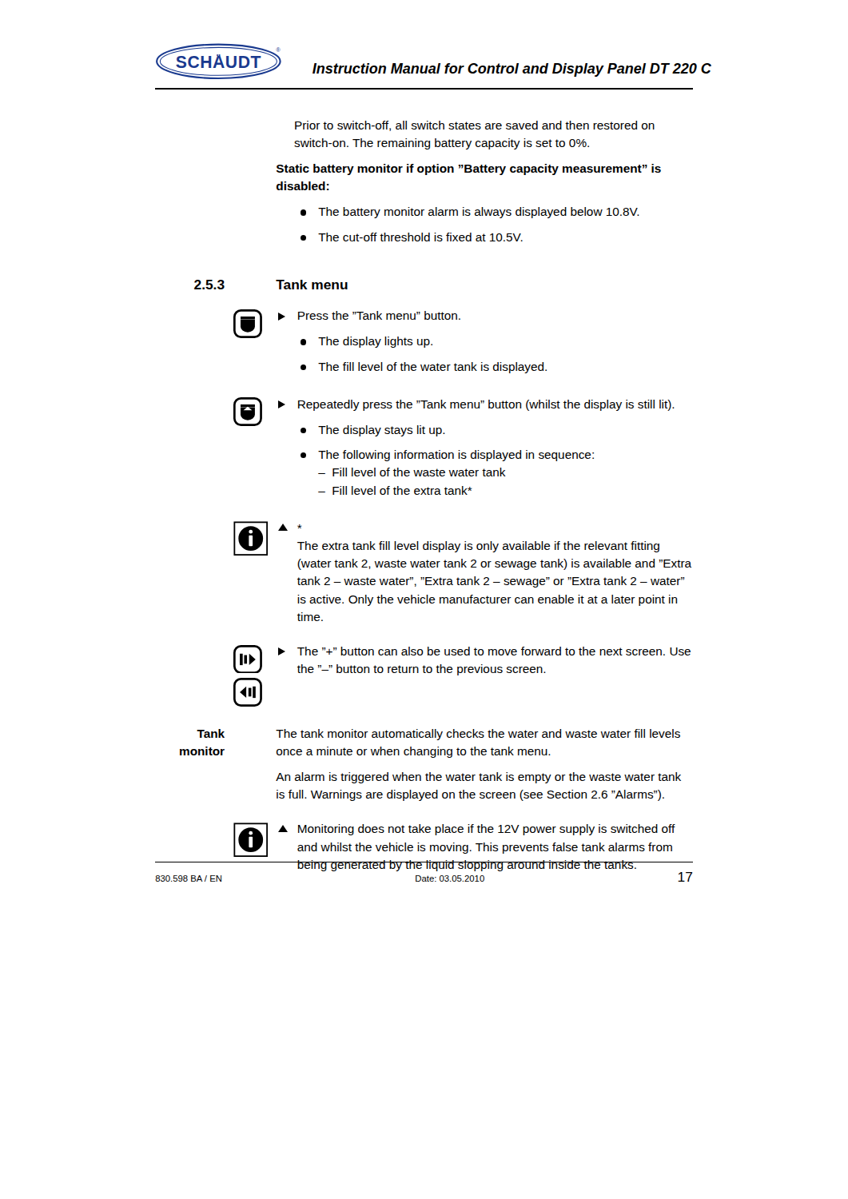SCHAUDT •• ®
Instruction Manual for Control and Display Panel DT 220 C
Prior to switch-off, all switch states are saved and then restored on switch-on. The remaining battery capacity is set to 0%.
Static battery monitor if option ”Battery capacity measurement” is disabled:
The battery monitor alarm is always displayed below 10.8V.
The cut-off threshold is fixed at 10.5V.
2.5.3
Tank menu
Press the ”Tank menu” button.
The display lights up.
The fill level of the water tank is displayed.
Repeatedly press the ”Tank menu” button (whilst the display is still lit).
The display stays lit up.
The following information is displayed in sequence:
Fill level of the waste water tank
Fill level of the extra tank*
*
The extra tank fill level display is only available if the relevant fitting (water tank 2, waste water tank 2 or sewage tank) is available and ”Extra tank 2 – waste water”, ”Extra tank 2 – sewage” or ”Extra tank 2 – water” is active. Only the vehicle manufacturer can enable it at a later point in time.
The ”+” button can also be used to move forward to the next screen. Use the ”–” button to return to the previous screen.
Tank monitor
The tank monitor automatically checks the water and waste water fill levels once a minute or when changing to the tank menu.
An alarm is triggered when the water tank is empty or the waste water tank is full. Warnings are displayed on the screen (see Section 2.6 ”Alarms”).
Monitoring does not take place if the 12V power supply is switched off and whilst the vehicle is moving. This prevents false tank alarms from being generated by the liquid slopping around inside the tanks.
830.598 BA / EN
Date: 03.05.2010
17